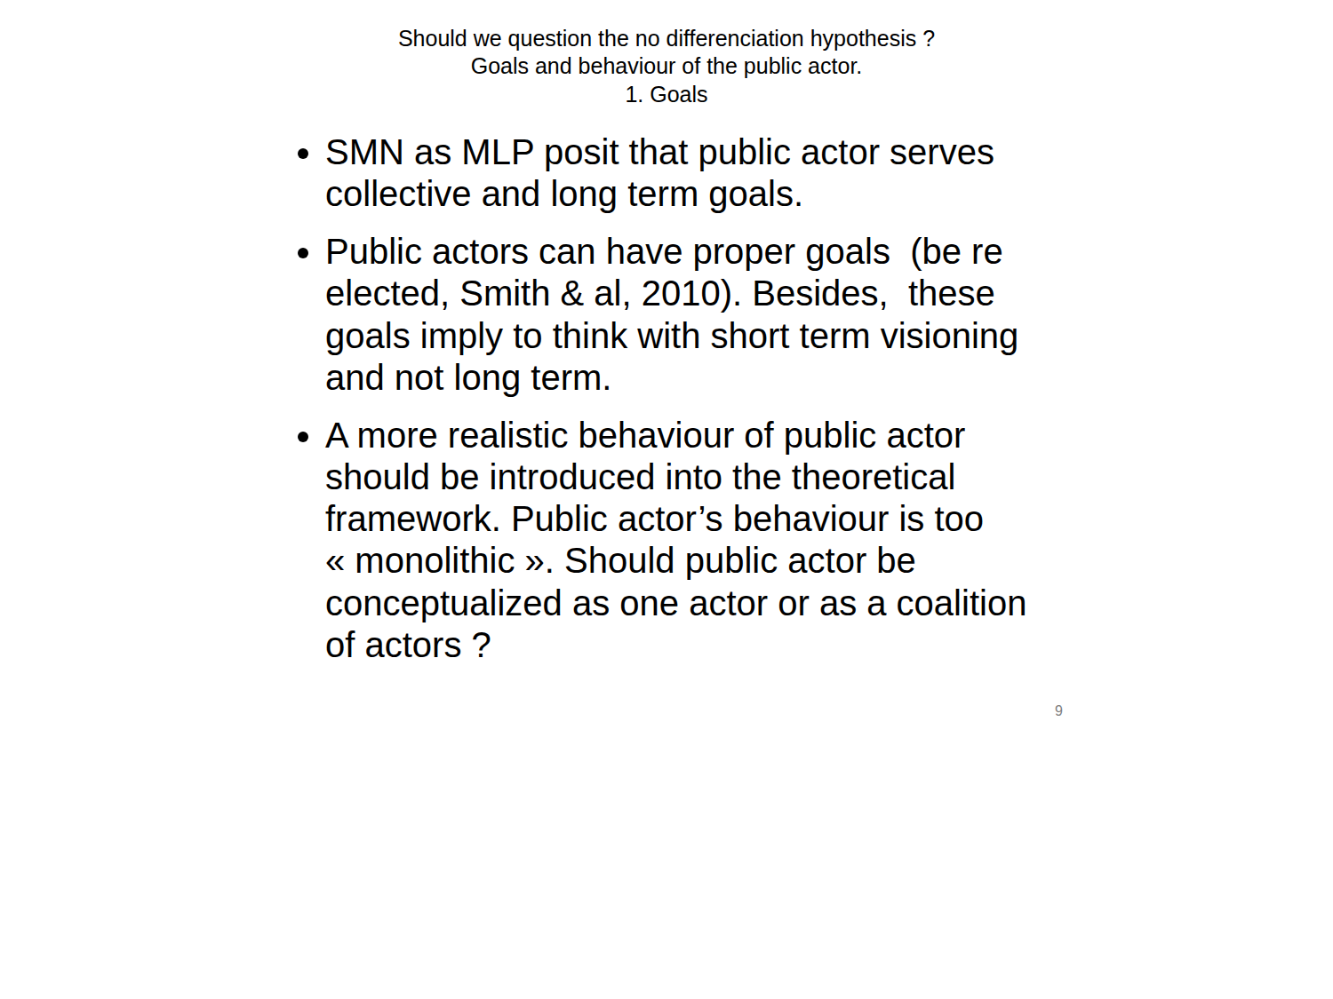Should we question the no differenciation hypothesis ? Goals and behaviour of the public actor. 1. Goals
SMN as MLP posit that public actor serves collective and long term goals.
Public actors can have proper goals (be re elected, Smith & al, 2010). Besides, these goals imply to think with short term visioning and not long term.
A more realistic behaviour of public actor should be introduced into the theoretical framework. Public actor’s behaviour is too « monolithic ». Should public actor be conceptualized as one actor or as a coalition of actors ?
9